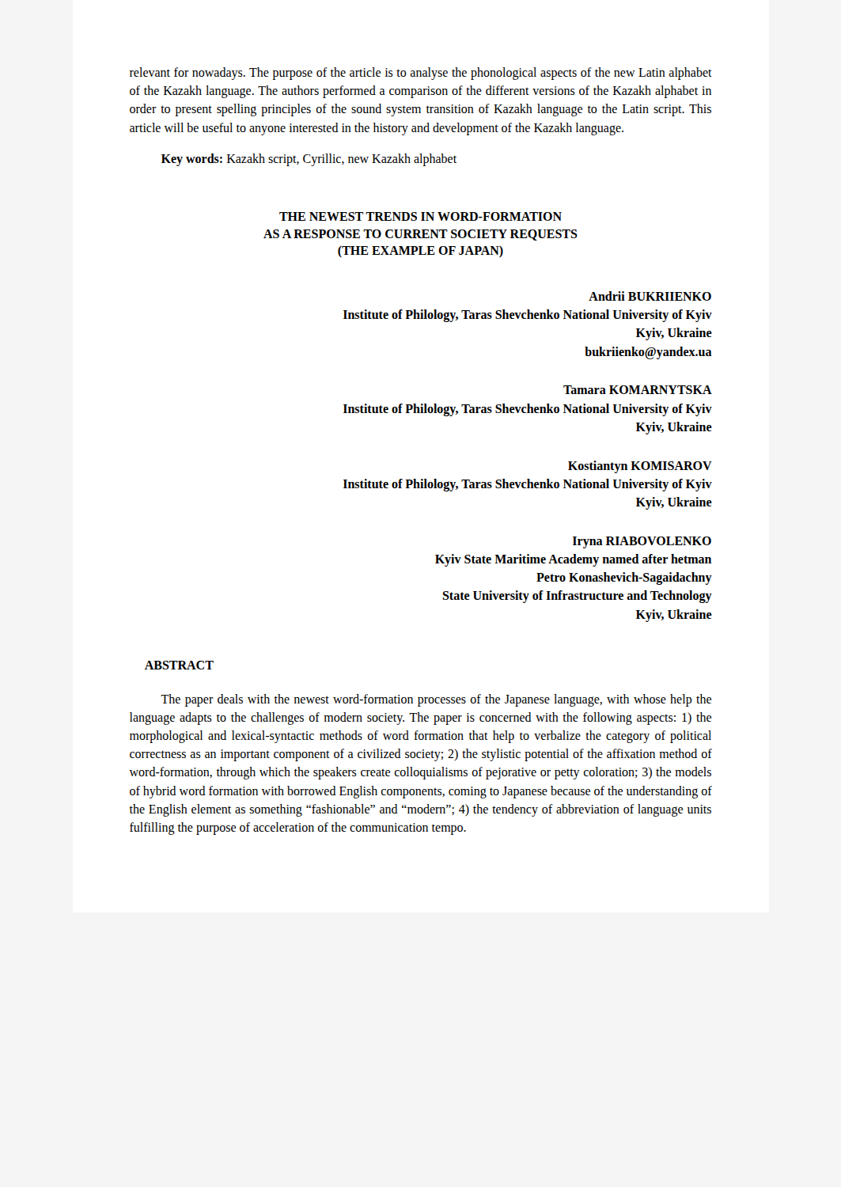relevant for nowadays. The purpose of the article is to analyse the phonological aspects of the new Latin alphabet of the Kazakh language. The authors performed a comparison of the different versions of the Kazakh alphabet in order to present spelling principles of the sound system transition of Kazakh language to the Latin script. This article will be useful to anyone interested in the history and development of the Kazakh language.
Key words: Kazakh script, Cyrillic, new Kazakh alphabet
The Newest Trends in Word-Formation
as a Response to Current Society Requests
(The Example of Japan)
Andrii BUKRIIENKO
Institute of Philology, Taras Shevchenko National University of Kyiv
Kyiv, Ukraine
bukriienko@yandex.ua
Tamara KOMARNYTSKA
Institute of Philology, Taras Shevchenko National University of Kyiv
Kyiv, Ukraine
Kostiantyn KOMISAROV
Institute of Philology, Taras Shevchenko National University of Kyiv
Kyiv, Ukraine
Iryna RIABOVOLENKO
Kyiv State Maritime Academy named after hetman
Petro Konashevich-Sagaidachny
State University of Infrastructure and Technology
Kyiv, Ukraine
ABSTRACT
The paper deals with the newest word-formation processes of the Japanese language, with whose help the language adapts to the challenges of modern society. The paper is concerned with the following aspects: 1) the morphological and lexical-syntactic methods of word formation that help to verbalize the category of political correctness as an important component of a civilized society; 2) the stylistic potential of the affixation method of word-formation, through which the speakers create colloquialisms of pejorative or petty coloration; 3) the models of hybrid word formation with borrowed English components, coming to Japanese because of the understanding of the English element as something “fashionable” and “modern”; 4) the tendency of abbreviation of language units fulfilling the purpose of acceleration of the communication tempo.